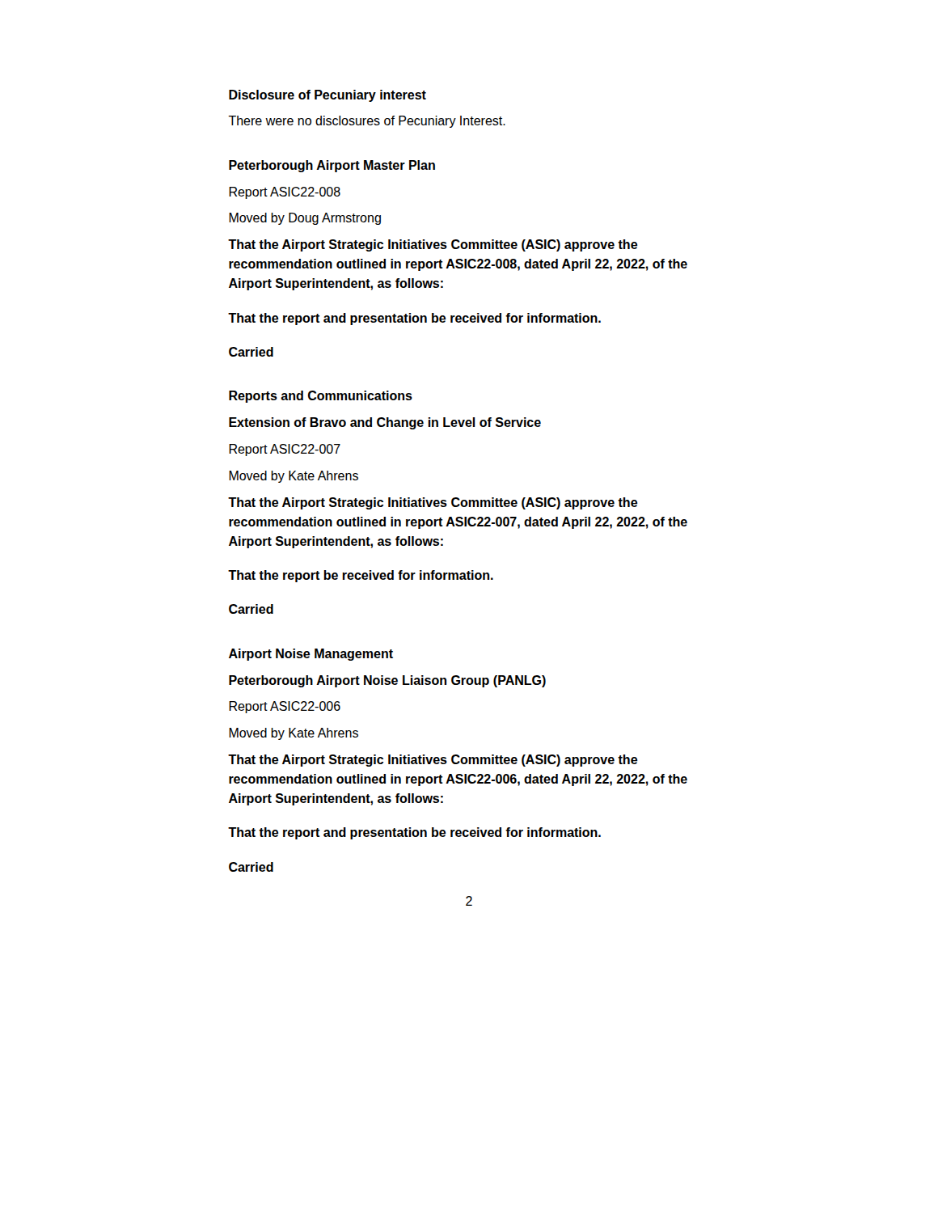Disclosure of Pecuniary interest
There were no disclosures of Pecuniary Interest.
Peterborough Airport Master Plan
Report ASIC22-008
Moved by Doug Armstrong
That the Airport Strategic Initiatives Committee (ASIC) approve the recommendation outlined in report ASIC22-008, dated April 22, 2022, of the Airport Superintendent, as follows:
That the report and presentation be received for information.
Carried
Reports and Communications
Extension of Bravo and Change in Level of Service
Report ASIC22-007
Moved by Kate Ahrens
That the Airport Strategic Initiatives Committee (ASIC) approve the recommendation outlined in report ASIC22-007, dated April 22, 2022, of the Airport Superintendent, as follows:
That the report be received for information.
Carried
Airport Noise Management
Peterborough Airport Noise Liaison Group (PANLG)
Report ASIC22-006
Moved by Kate Ahrens
That the Airport Strategic Initiatives Committee (ASIC) approve the recommendation outlined in report ASIC22-006, dated April 22, 2022, of the Airport Superintendent, as follows:
That the report and presentation be received for information.
Carried
2